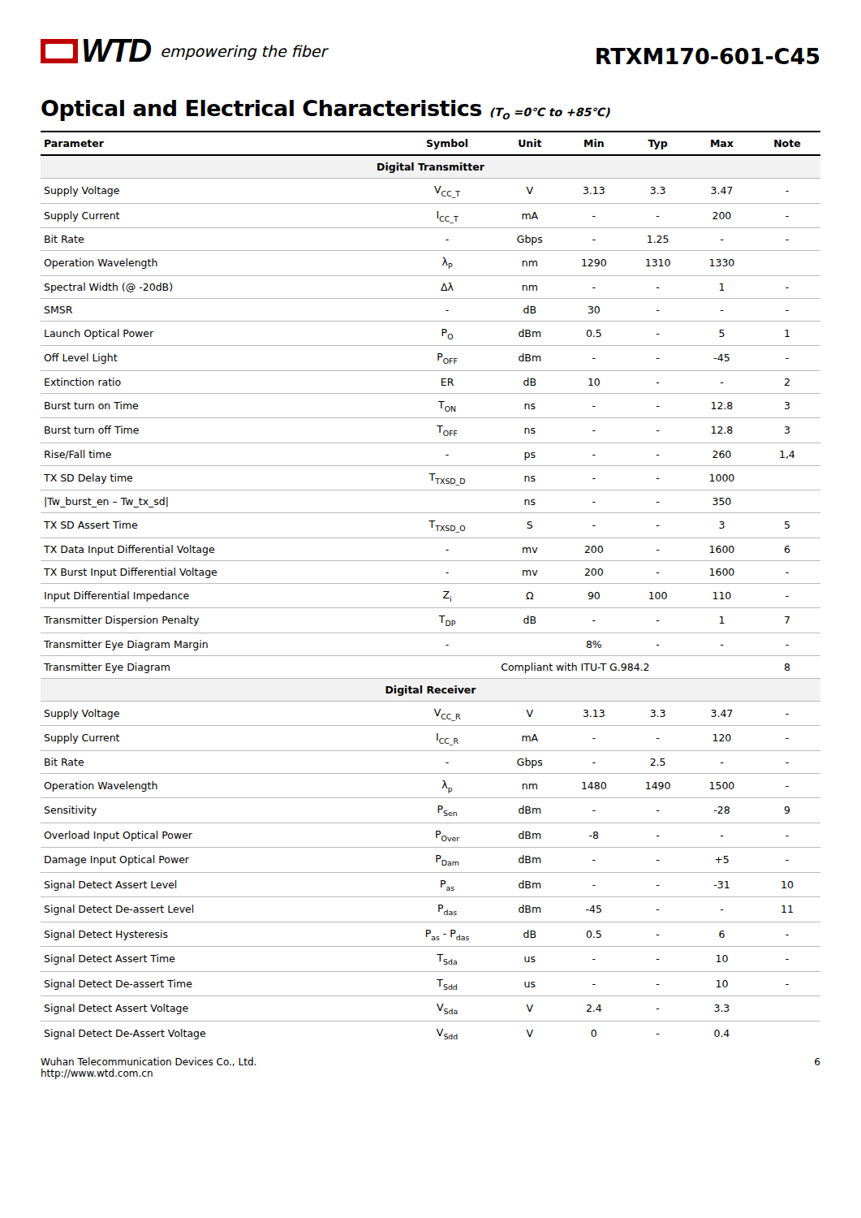WTD empowering the fiber
RTXM170-601-C45
Optical and Electrical Characteristics (TO =0℃ to +85℃)
| Parameter | Symbol | Unit | Min | Typ | Max | Note |
| --- | --- | --- | --- | --- | --- | --- |
| Digital Transmitter |
| Supply Voltage | V CC_T | V | 3.13 | 3.3 | 3.47 | - |
| Supply Current | I CC_T | mA | - | - | 200 | - |
| Bit Rate | - | Gbps | - | 1.25 | - | - |
| Operation Wavelength | λ P | nm | 1290 | 1310 | 1330 | |
| Spectral Width (@ -20dB) | Δλ | nm | - | - | 1 | - |
| SMSR | - | dB | 30 | - | - | - |
| Launch Optical Power | P O | dBm | 0.5 | - | 5 | 1 |
| Off Level Light | P OFF | dBm | - | - | -45 | - |
| Extinction ratio | ER | dB | 10 | - | - | 2 |
| Burst turn on Time | T ON | ns | - | - | 12.8 | 3 |
| Burst turn off Time | T OFF | ns | - | - | 12.8 | 3 |
| Rise/Fall time | - | ps | - | - | 260 | 1,4 |
| TX SD Delay time | T TXSD_D | ns | - | - | 1000 | |
| /Tw_burst_en – Tw_tx_sd/ | | ns | - | - | 350 | |
| TX SD Assert Time | T TXSD_O | S | - | - | 3 | 5 |
| TX Data Input Differential Voltage | - | mv | 200 | - | 1600 | 6 |
| TX Burst Input Differential Voltage | - | mv | 200 | - | 1600 | - |
| Input Differential Impedance | Z i | Ω | 90 | 100 | 110 | - |
| Transmitter Dispersion Penalty | T DP | dB | - | - | 1 | 7 |
| Transmitter Eye Diagram Margin | - | | 8% | - | - | - |
| Transmitter Eye Diagram | Compliant with ITU-T G.984.2 | 8 |
| Digital Receiver |
| Supply Voltage | V CC_R | V | 3.13 | 3.3 | 3.47 | - |
| Supply Current | I CC_R | mA | - | - | 120 | - |
| Bit Rate | - | Gbps | - | 2.5 | - | - |
| Operation Wavelength | λ p | nm | 1480 | 1490 | 1500 | - |
| Sensitivity | P Sen | dBm | - | - | -28 | 9 |
| Overload Input Optical Power | P Over | dBm | -8 | - | - | - |
| Damage Input Optical Power | P Dam | dBm | - | - | +5 | - |
| Signal Detect Assert Level | P as | dBm | - | - | -31 | 10 |
| Signal Detect De-assert Level | P das | dBm | -45 | - | - | 11 |
| Signal Detect Hysteresis | P as - P das | dB | 0.5 | - | 6 | - |
| Signal Detect Assert Time | T Sda | us | - | - | 10 | - |
| Signal Detect De-assert Time | T Sdd | us | - | - | 10 | - |
| Signal Detect Assert Voltage | V Sda | V | 2.4 | - | 3.3 | |
| Signal Detect De-Assert Voltage | V Sdd | V | 0 | - | 0.4 | |
Wuhan Telecommunication Devices Co., Ltd.
http://www.wtd.com.cn 6